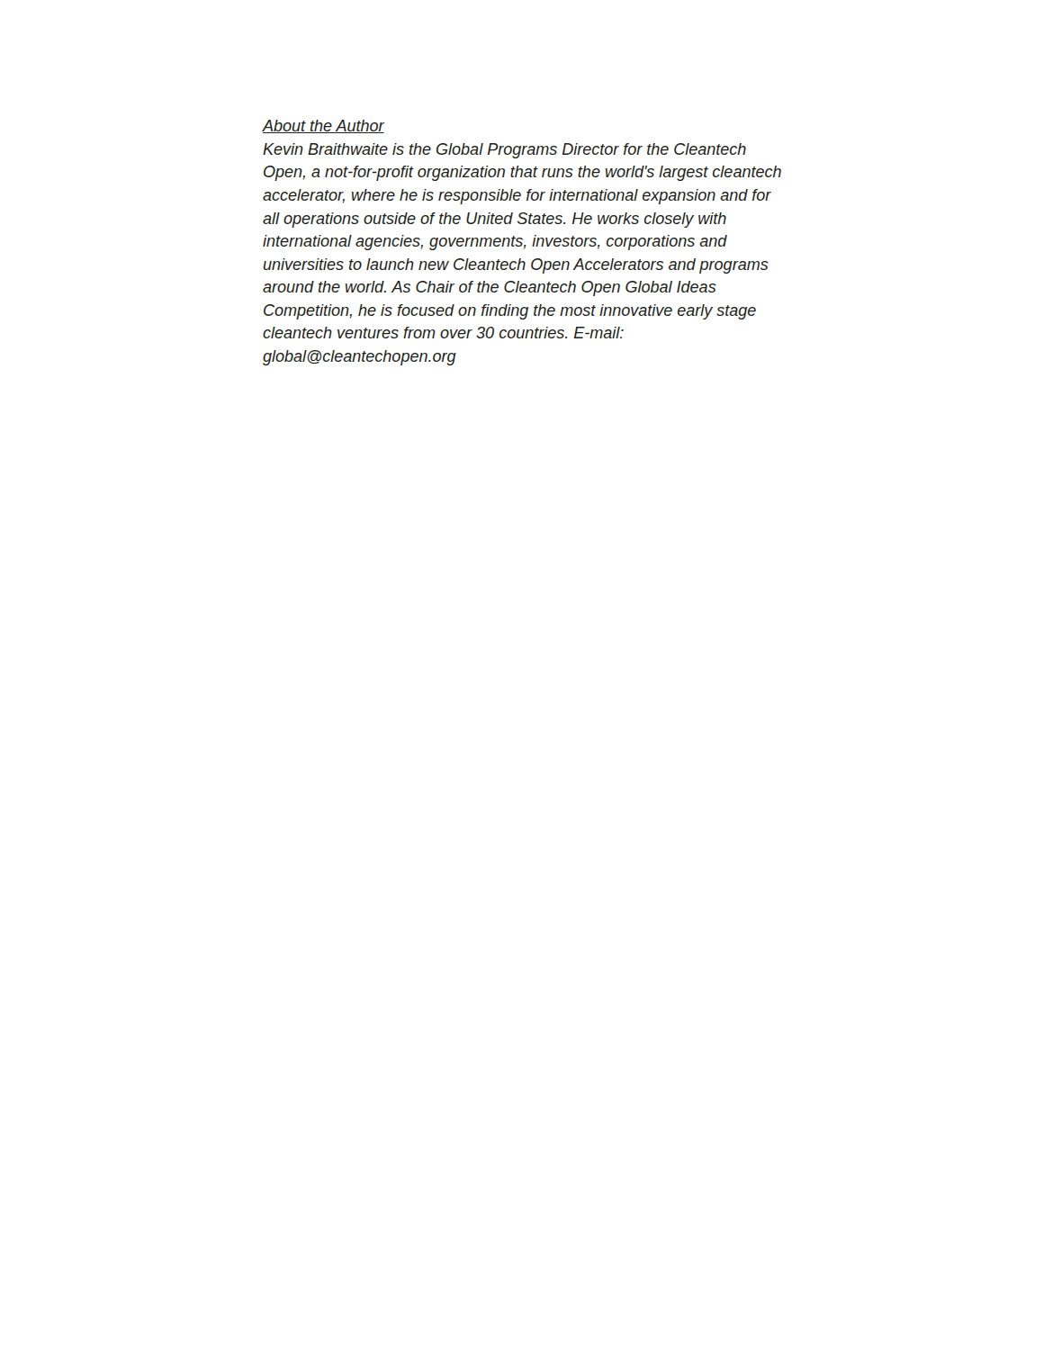About the Author Kevin Braithwaite is the Global Programs Director for the Cleantech Open, a not-for-profit organization that runs the world's largest cleantech accelerator, where he is responsible for international expansion and for all operations outside of the United States. He works closely with international agencies, governments, investors, corporations and universities to launch new Cleantech Open Accelerators and programs around the world. As Chair of the Cleantech Open Global Ideas Competition, he is focused on finding the most innovative early stage cleantech ventures from over 30 countries. E-mail: global@cleantechopen.org